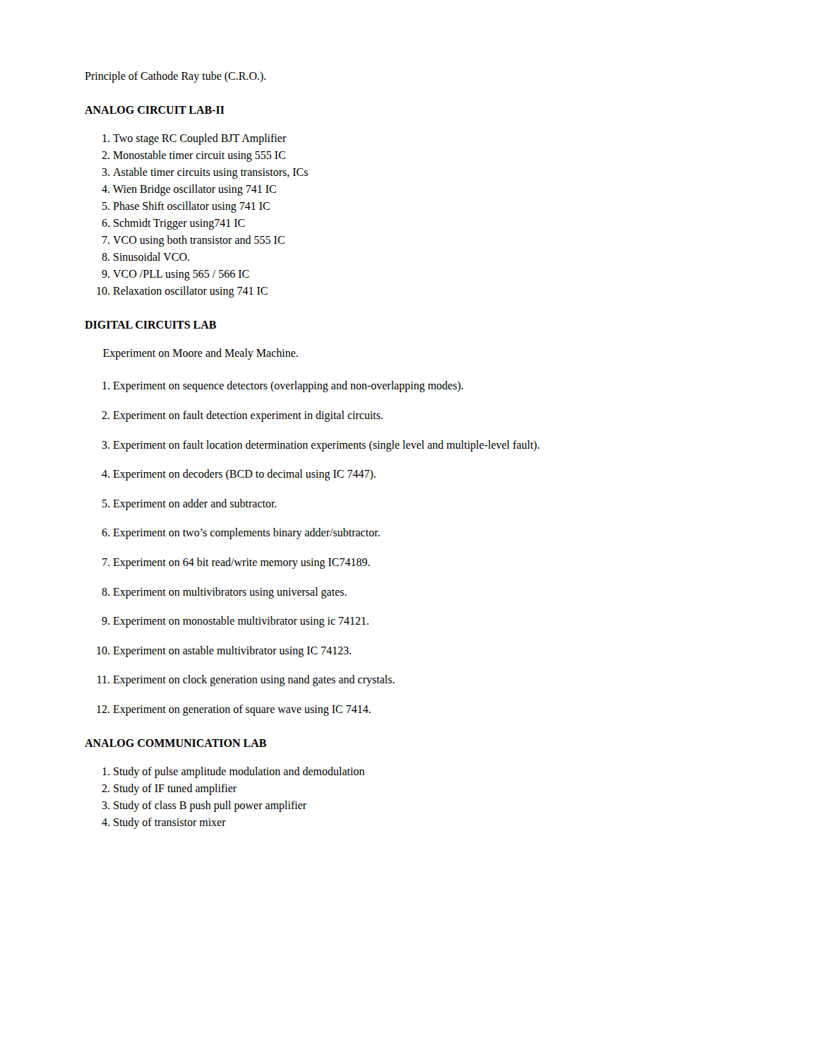Principle of Cathode Ray tube (C.R.O.).
ANALOG CIRCUIT LAB-II
Two stage RC Coupled BJT Amplifier
Monostable timer circuit using 555 IC
Astable timer circuits using transistors, ICs
Wien Bridge oscillator using 741 IC
Phase Shift oscillator using 741 IC
Schmidt Trigger using741 IC
VCO using both transistor and 555 IC
Sinusoidal VCO.
VCO /PLL using 565 / 566 IC
Relaxation oscillator using 741 IC
DIGITAL CIRCUITS LAB
Experiment on Moore and Mealy Machine.
Experiment on sequence detectors (overlapping and non-overlapping modes).
Experiment on fault detection experiment in digital circuits.
Experiment on fault location determination experiments (single level and multiple-level fault).
Experiment on decoders (BCD to decimal using IC 7447).
Experiment on adder and subtractor.
Experiment on two’s complements binary adder/subtractor.
Experiment on 64 bit read/write memory using IC74189.
Experiment on multivibrators using universal gates.
Experiment on monostable multivibrator using ic 74121.
Experiment on astable multivibrator using IC 74123.
Experiment on clock generation using nand gates and crystals.
Experiment on generation of square wave using IC 7414.
ANALOG COMMUNICATION LAB
Study of pulse amplitude modulation and demodulation
Study of IF tuned amplifier
Study of class B push pull power amplifier
Study of transistor mixer